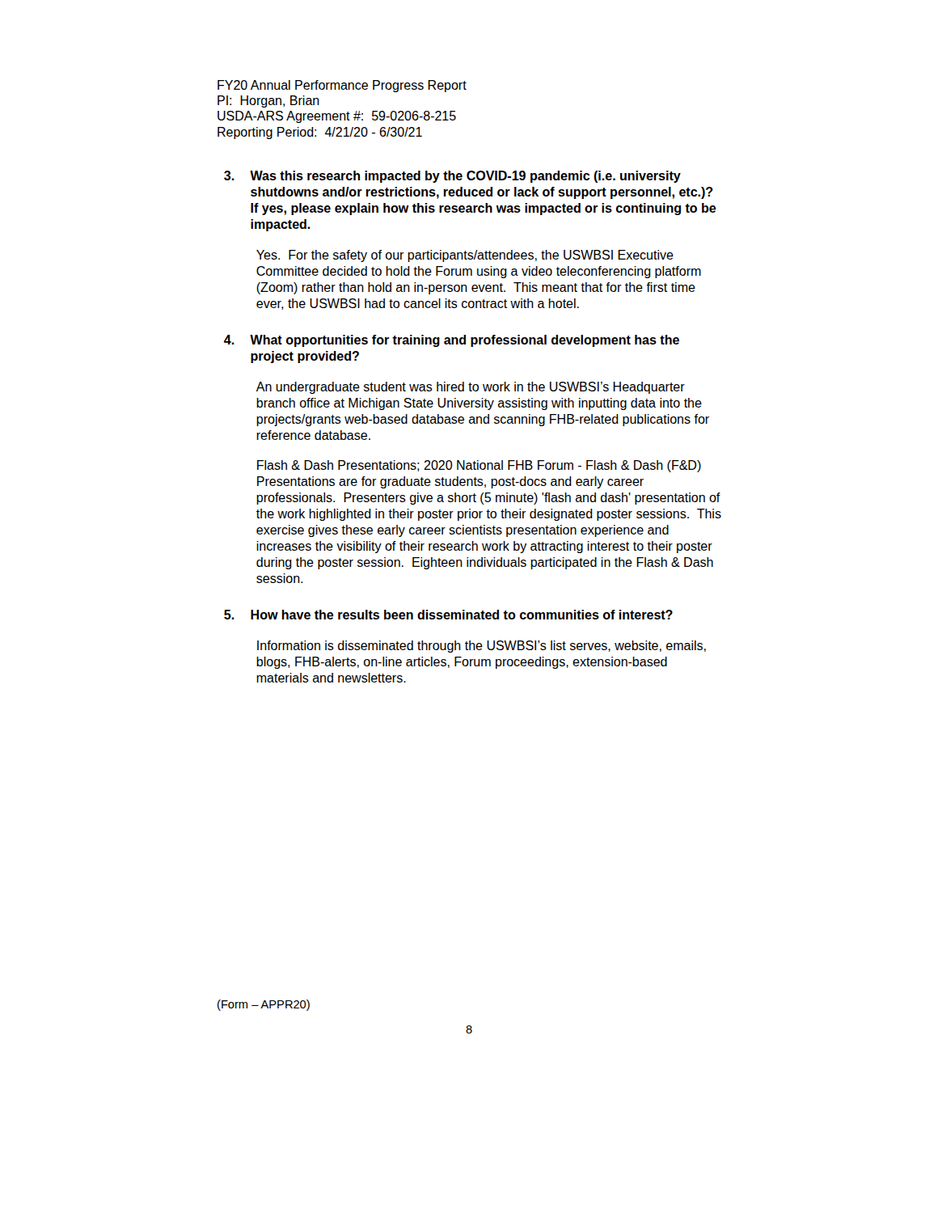FY20 Annual Performance Progress Report
PI: Horgan, Brian
USDA-ARS Agreement #: 59-0206-8-215
Reporting Period: 4/21/20 - 6/30/21
Was this research impacted by the COVID-19 pandemic (i.e. university shutdowns and/or restrictions, reduced or lack of support personnel, etc.)? If yes, please explain how this research was impacted or is continuing to be impacted.
Yes. For the safety of our participants/attendees, the USWBSI Executive Committee decided to hold the Forum using a video teleconferencing platform (Zoom) rather than hold an in-person event. This meant that for the first time ever, the USWBSI had to cancel its contract with a hotel.
What opportunities for training and professional development has the project provided?
An undergraduate student was hired to work in the USWBSI’s Headquarter branch office at Michigan State University assisting with inputting data into the projects/grants web-based database and scanning FHB-related publications for reference database.
Flash & Dash Presentations; 2020 National FHB Forum - Flash & Dash (F&D) Presentations are for graduate students, post-docs and early career professionals. Presenters give a short (5 minute) 'flash and dash' presentation of the work highlighted in their poster prior to their designated poster sessions. This exercise gives these early career scientists presentation experience and increases the visibility of their research work by attracting interest to their poster during the poster session. Eighteen individuals participated in the Flash & Dash session.
How have the results been disseminated to communities of interest?
Information is disseminated through the USWBSI’s list serves, website, emails, blogs, FHB-alerts, on-line articles, Forum proceedings, extension-based materials and newsletters.
(Form – APPR20)
8